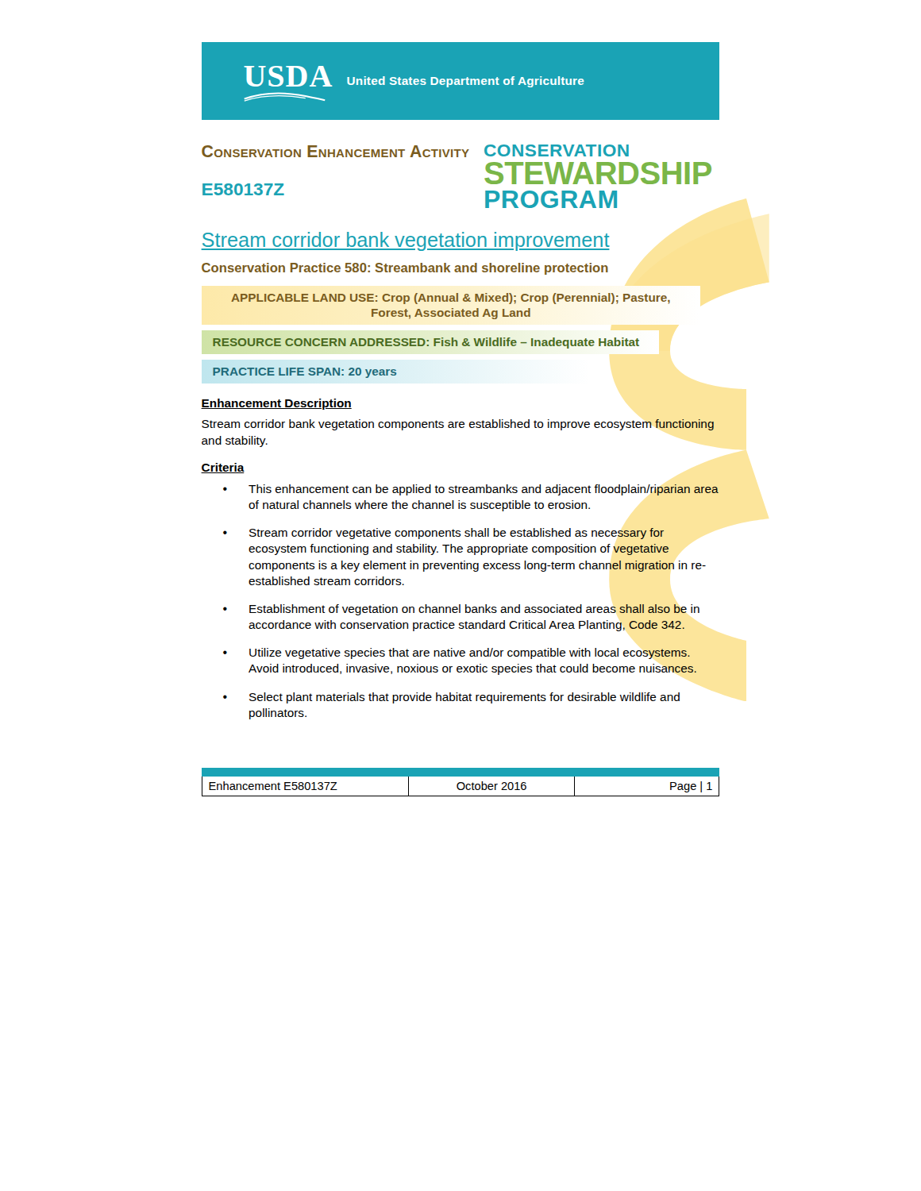USDA
United States Department of Agriculture
Conservation Enhancement Activity
E580137Z
CONSERVATION
STEWARDSHIP
PROGRAM
Stream corridor bank vegetation improvement
Conservation Practice 580: Streambank and shoreline protection
APPLICABLE LAND USE: Crop (Annual & Mixed); Crop (Perennial); Pasture,
Forest, Associated Ag Land
RESOURCE CONCERN ADDRESSED: Fish & Wildlife – Inadequate Habitat
PRACTICE LIFE SPAN: 20 years
Enhancement Description
Stream corridor bank vegetation components are established to improve ecosystem functioning and stability.
Criteria
This enhancement can be applied to streambanks and adjacent floodplain/riparian area of natural channels where the channel is susceptible to erosion.
Stream corridor vegetative components shall be established as necessary for ecosystem functioning and stability. The appropriate composition of vegetative components is a key element in preventing excess long-term channel migration in re-established stream corridors.
Establishment of vegetation on channel banks and associated areas shall also be in accordance with conservation practice standard Critical Area Planting, Code 342.
Utilize vegetative species that are native and/or compatible with local ecosystems. Avoid introduced, invasive, noxious or exotic species that could become nuisances.
Select plant materials that provide habitat requirements for desirable wildlife and pollinators.
| Enhancement E580137Z | October 2016 | Page / 1 |